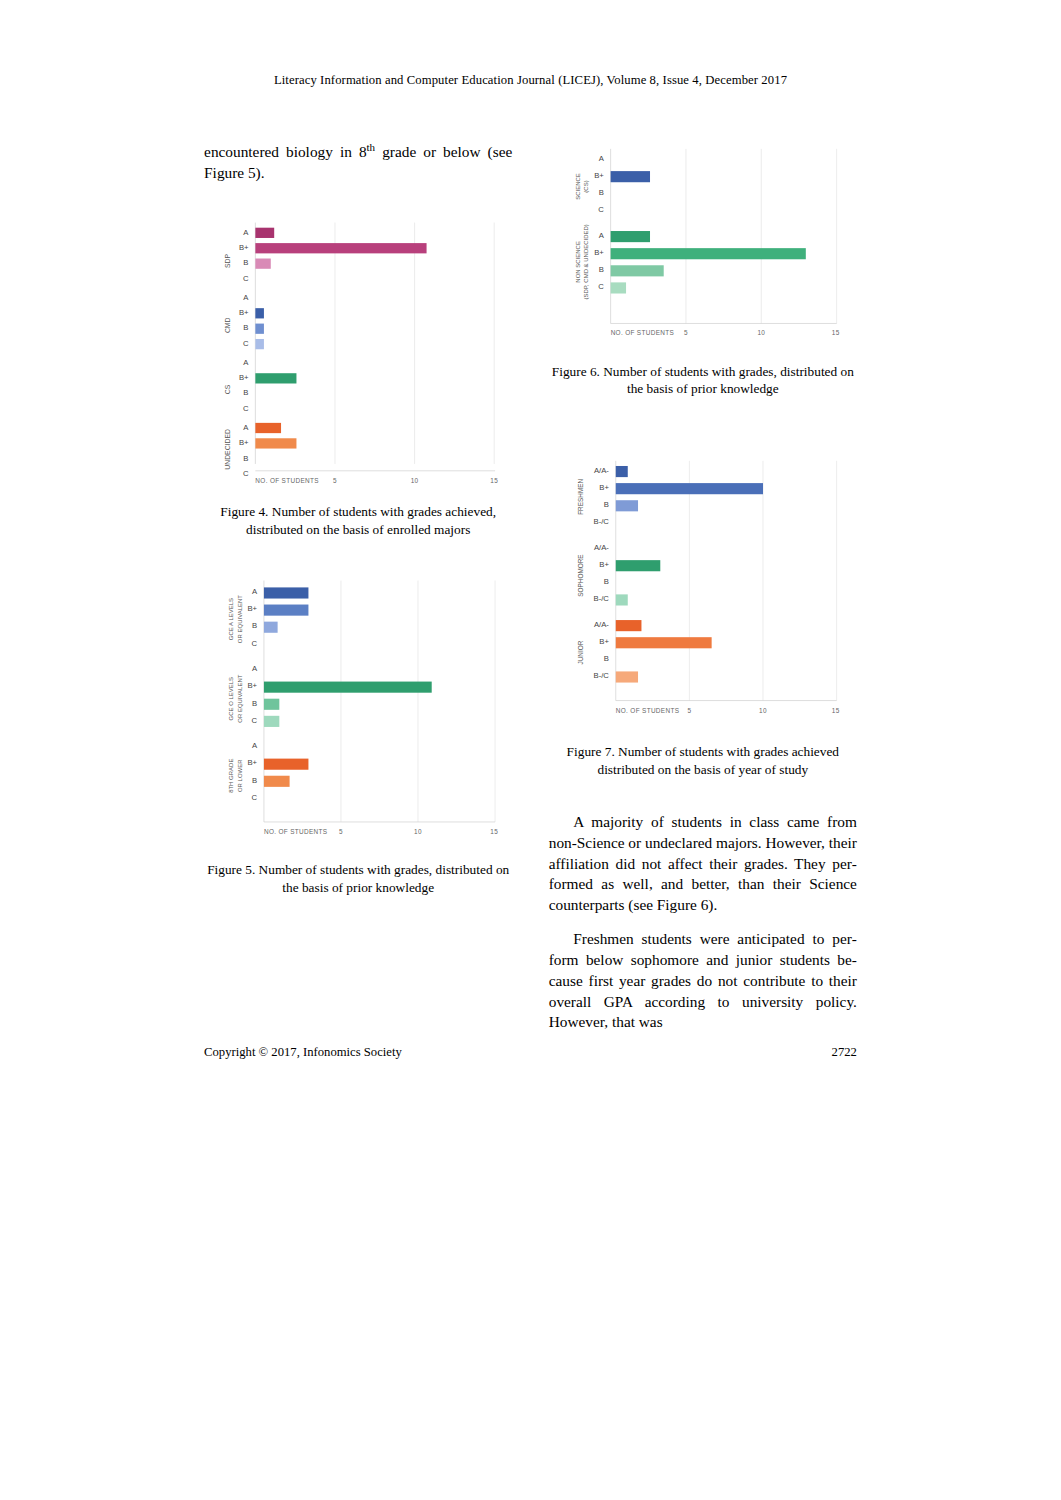Literacy Information and Computer Education Journal (LICEJ), Volume 8, Issue 4, December 2017
encountered biology in 8th grade or below (see Figure 5).
A B+ B C SDP A B+ B C CMD A B+ B C CS A B+ B C UNDECIDED NO. OF STUDENTS 5 10 15
Figure 4. Number of students with grades achieved, distributed on the basis of enrolled majors
A B+ B C GCE A LEVELS OR EQUIVALENT A B+ B C GCE O LEVELS OR EQUIVALENT A B+ B C 8TH GRADE OR LOWER NO. OF STUDENTS 5 10 15
Figure 5. Number of students with grades, distributed on the basis of prior knowledge
A B+ B C SCIENCE (CS) A B+ B C NON SCIENCE (SDP, CMD & UNDECIDED) NO. OF STUDENTS 5 10 15
Figure 6. Number of students with grades, distributed on the basis of prior knowledge
A/A- B+ B B-/C FRESHMEN A/A- B+ B B-/C SOPHOMORE A/A- B+ B B-/C JUNIOR NO. OF STUDENTS 5 10 15
Figure 7. Number of students with grades achieved distributed on the basis of year of study
A majority of students in class came from non-Science or undeclared majors. However, their affiliation did not affect their grades. They performed as well, and better, than their Science counterparts (see Figure 6).
Freshmen students were anticipated to perform below sophomore and junior students because first year grades do not contribute to their overall GPA according to university policy. However, that was
Copyright © 2017, Infonomics Society 2722